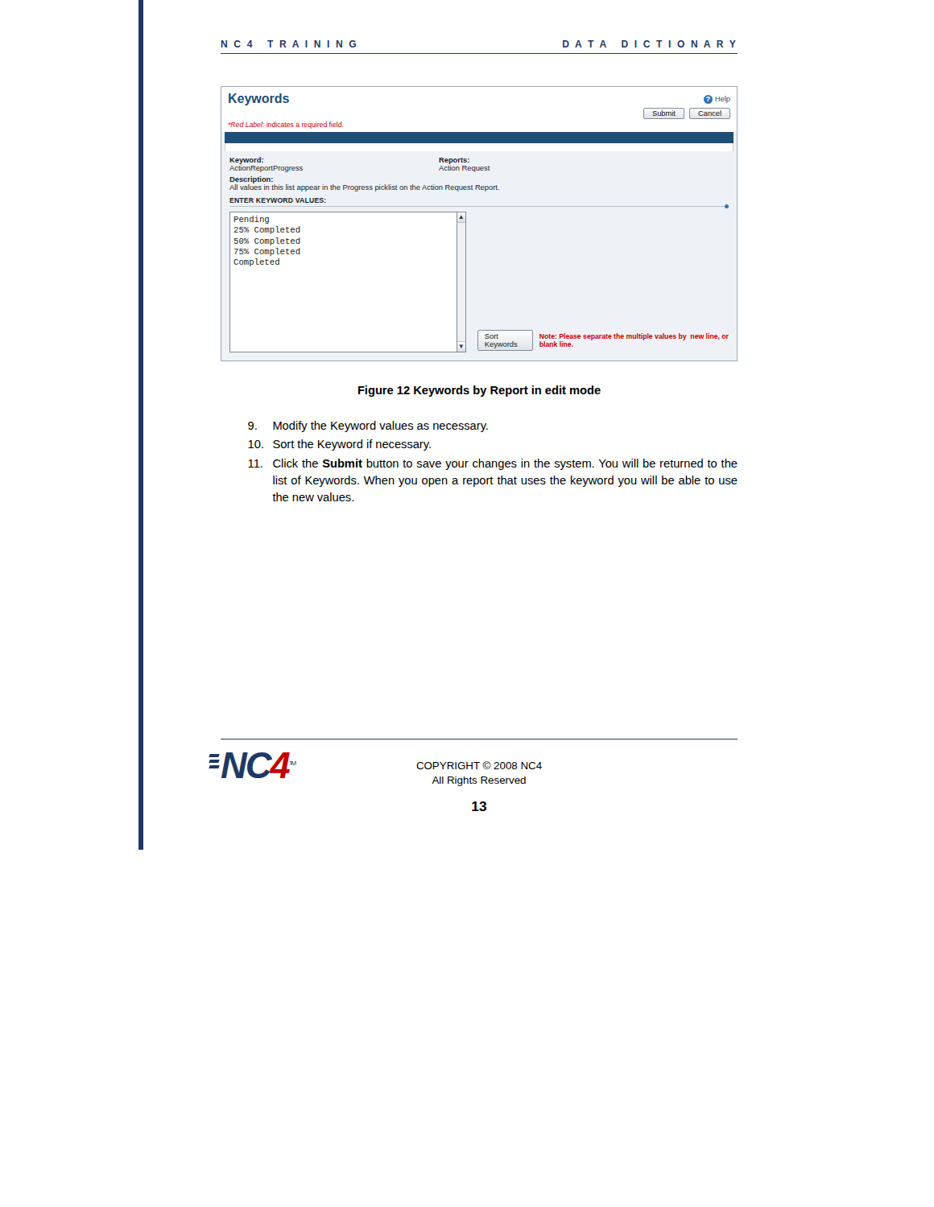N C 4 T R A I N I N G
D A T A D I C T I O N A R Y
Keywords
?Help
Submit Cancel
*Red Label: indicates a required field.
Keyword:
ActionReportProgress
Reports:
Action Request
Description:
All values in this list appear in the Progress picklist on the Action Request Report.
ENTER KEYWORD VALUES:
Pending
25% Completed
50% Completed
75% Completed
Completed
▲
▼
Sort Keywords Note: Please separate the multiple values by new line, or blank line.
Figure 12 Keywords by Report in edit mode
9. Modify the Keyword values as necessary.
10. Sort the Keyword if necessary.
11. Click the Submit button to save your changes in the system. You will be returned to the list of Keywords. When you open a report that uses the keyword you will be able to use the new values.
NC4 TM
COPYRIGHT © 2008 NC4
All Rights Reserved
13